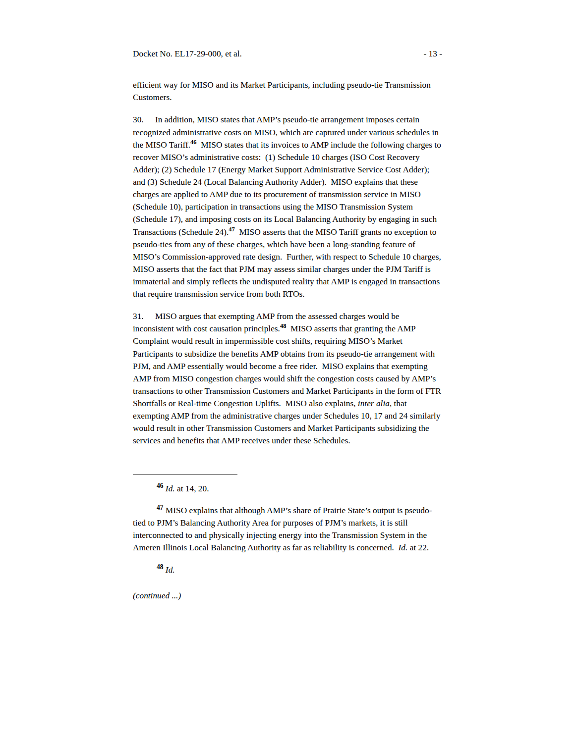Docket No. EL17-29-000, et al. - 13 -
efficient way for MISO and its Market Participants, including pseudo-tie Transmission Customers.
30. In addition, MISO states that AMP’s pseudo-tie arrangement imposes certain recognized administrative costs on MISO, which are captured under various schedules in the MISO Tariff.46 MISO states that its invoices to AMP include the following charges to recover MISO’s administrative costs: (1) Schedule 10 charges (ISO Cost Recovery Adder); (2) Schedule 17 (Energy Market Support Administrative Service Cost Adder); and (3) Schedule 24 (Local Balancing Authority Adder). MISO explains that these charges are applied to AMP due to its procurement of transmission service in MISO (Schedule 10), participation in transactions using the MISO Transmission System (Schedule 17), and imposing costs on its Local Balancing Authority by engaging in such Transactions (Schedule 24).47 MISO asserts that the MISO Tariff grants no exception to pseudo-ties from any of these charges, which have been a long-standing feature of MISO’s Commission-approved rate design. Further, with respect to Schedule 10 charges, MISO asserts that the fact that PJM may assess similar charges under the PJM Tariff is immaterial and simply reflects the undisputed reality that AMP is engaged in transactions that require transmission service from both RTOs.
31. MISO argues that exempting AMP from the assessed charges would be inconsistent with cost causation principles.48 MISO asserts that granting the AMP Complaint would result in impermissible cost shifts, requiring MISO’s Market Participants to subsidize the benefits AMP obtains from its pseudo-tie arrangement with PJM, and AMP essentially would become a free rider. MISO explains that exempting AMP from MISO congestion charges would shift the congestion costs caused by AMP’s transactions to other Transmission Customers and Market Participants in the form of FTR Shortfalls or Real-time Congestion Uplifts. MISO also explains, inter alia, that exempting AMP from the administrative charges under Schedules 10, 17 and 24 similarly would result in other Transmission Customers and Market Participants subsidizing the services and benefits that AMP receives under these Schedules.
46 Id. at 14, 20.
47 MISO explains that although AMP’s share of Prairie State’s output is pseudo-tied to PJM’s Balancing Authority Area for purposes of PJM’s markets, it is still interconnected to and physically injecting energy into the Transmission System in the Ameren Illinois Local Balancing Authority as far as reliability is concerned. Id. at 22.
48 Id.
(continued ...)